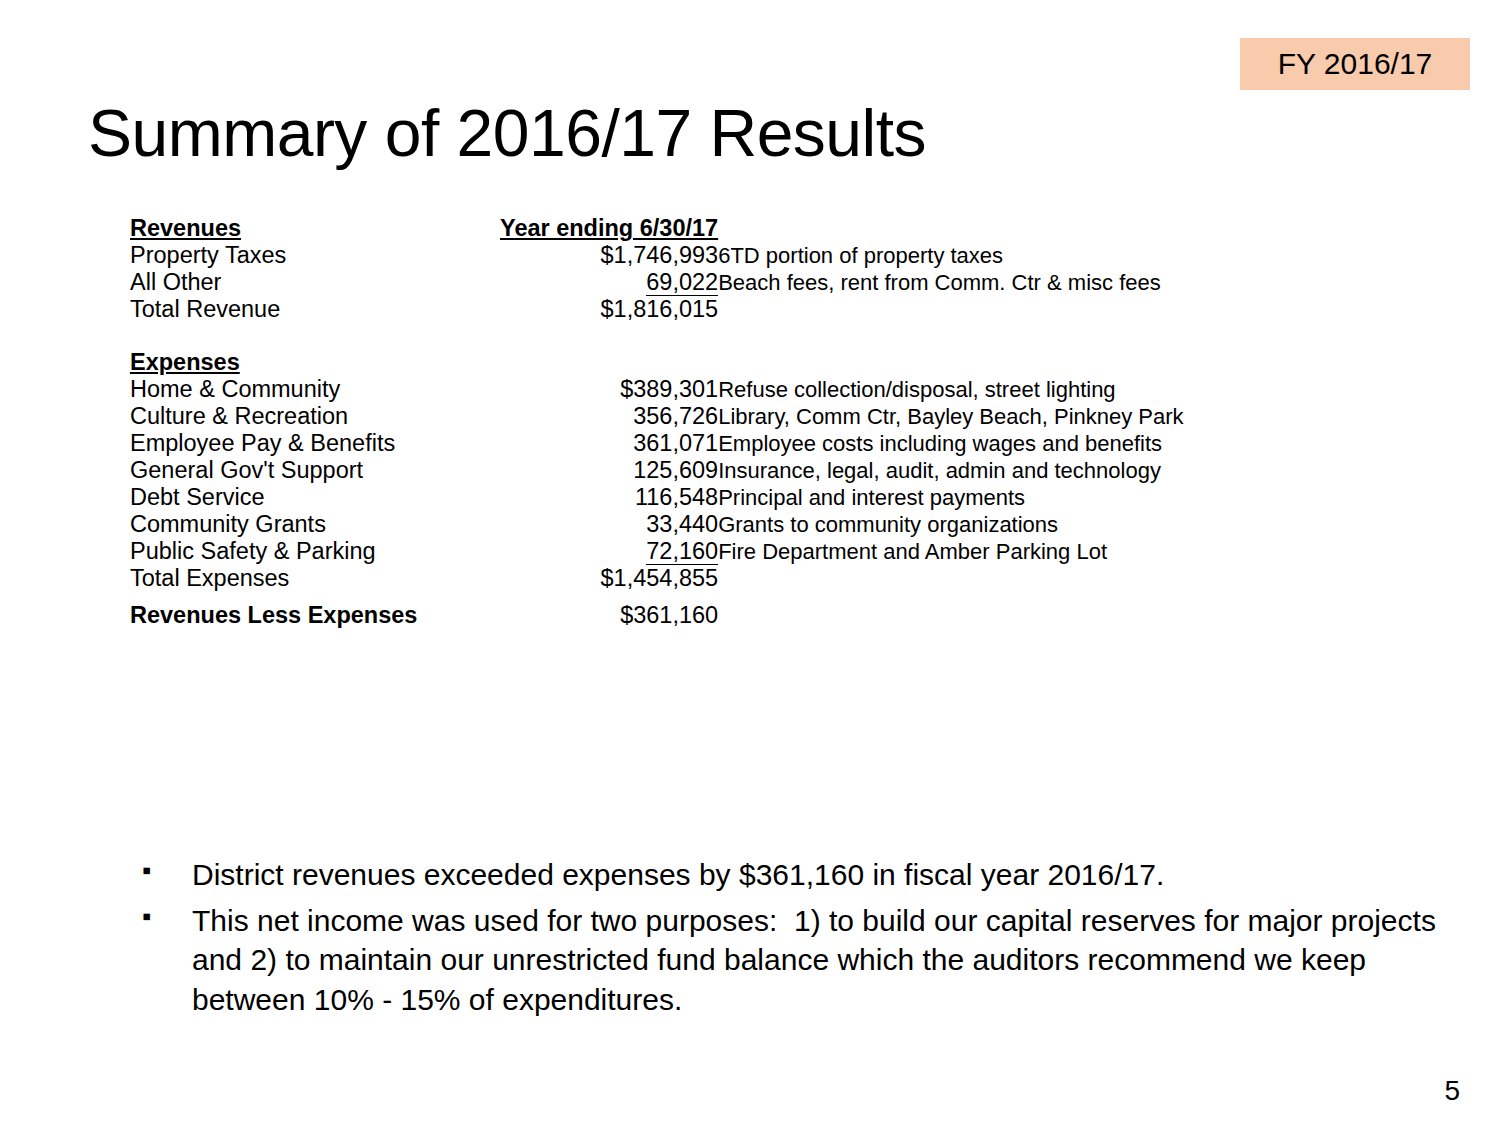FY 2016/17
Summary of 2016/17 Results
| Revenues | Year ending 6/30/17 | |
| Property Taxes | $1,746,993 | 6TD portion of property taxes |
| All Other | 69,022 | Beach fees, rent from Comm. Ctr & misc fees |
| Total Revenue | $1,816,015 | |
| Expenses | | |
| Home & Community | $389,301 | Refuse collection/disposal, street lighting |
| Culture & Recreation | 356,726 | Library, Comm Ctr, Bayley Beach, Pinkney Park |
| Employee Pay & Benefits | 361,071 | Employee costs including wages and benefits |
| General Gov't Support | 125,609 | Insurance, legal, audit, admin and technology |
| Debt Service | 116,548 | Principal and interest payments |
| Community Grants | 33,440 | Grants to community organizations |
| Public Safety & Parking | 72,160 | Fire Department and Amber Parking Lot |
| Total Expenses | $1,454,855 | |
| Revenues Less Expenses | $361,160 | |
District revenues exceeded expenses by $361,160 in fiscal year 2016/17.
This net income was used for two purposes: 1) to build our capital reserves for major projects and 2) to maintain our unrestricted fund balance which the auditors recommend we keep between 10% - 15% of expenditures.
5